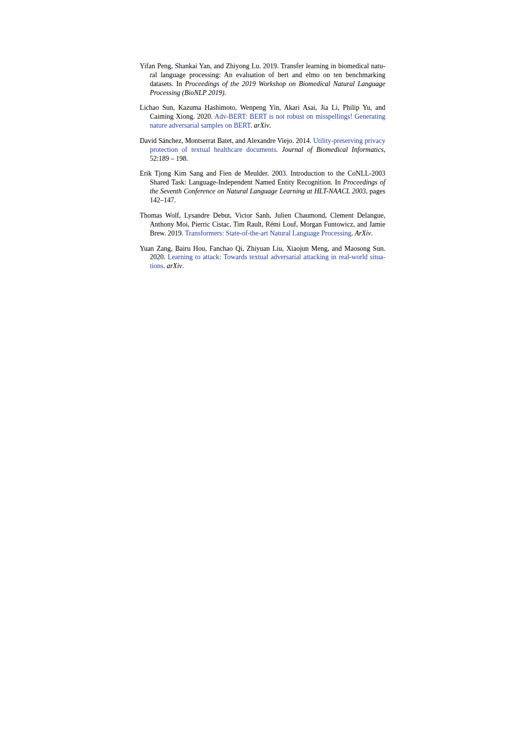Yifan Peng, Shankai Yan, and Zhiyong Lu. 2019. Transfer learning in biomedical natural language processing: An evaluation of bert and elmo on ten benchmarking datasets. In Proceedings of the 2019 Workshop on Biomedical Natural Language Processing (BioNLP 2019).
Lichao Sun, Kazuma Hashimoto, Wenpeng Yin, Akari Asai, Jia Li, Philip Yu, and Caiming Xiong. 2020. Adv-BERT: BERT is not robust on misspellings! Generating nature adversarial samples on BERT. arXiv.
David Sánchez, Montserrat Batet, and Alexandre Viejo. 2014. Utility-preserving privacy protection of textual healthcare documents. Journal of Biomedical Informatics, 52:189 – 198.
Erik Tjong Kim Sang and Fien de Meulder. 2003. Introduction to the CoNLL-2003 Shared Task: Language-Independent Named Entity Recognition. In Proceedings of the Seventh Conference on Natural Language Learning at HLT-NAACL 2003, pages 142–147.
Thomas Wolf, Lysandre Debut, Victor Sanh, Julien Chaumond, Clement Delangue, Anthony Moi, Pierric Cistac, Tim Rault, Rémi Louf, Morgan Funtowicz, and Jamie Brew. 2019. Transformers: State-of-the-art Natural Language Processing. ArXiv.
Yuan Zang, Bairu Hou, Fanchao Qi, Zhiyuan Liu, Xiaojun Meng, and Maosong Sun. 2020. Learning to attack: Towards textual adversarial attacking in real-world situations. arXiv.